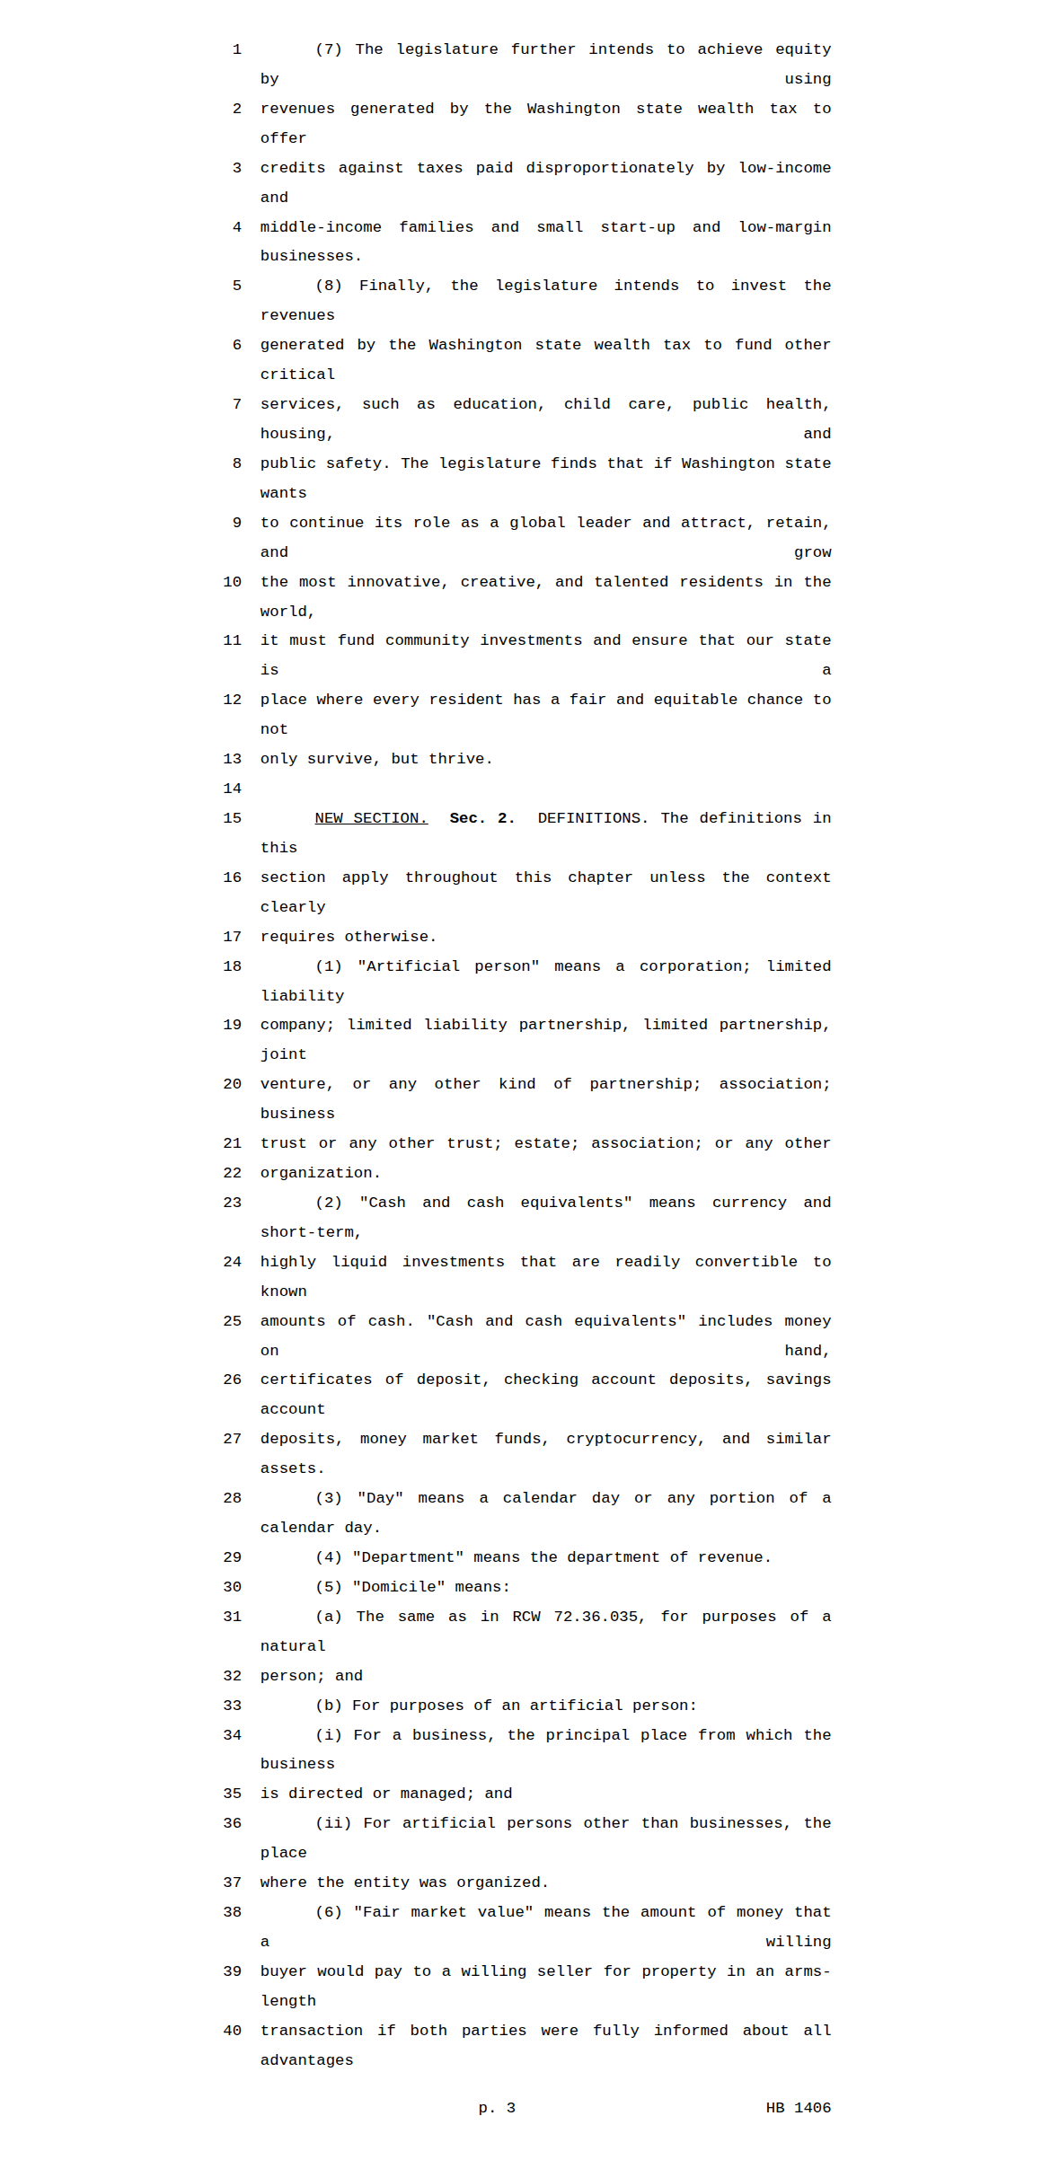(7) The legislature further intends to achieve equity by using
revenues generated by the Washington state wealth tax to offer
credits against taxes paid disproportionately by low-income and
middle-income families and small start-up and low-margin businesses.
(8) Finally, the legislature intends to invest the revenues
generated by the Washington state wealth tax to fund other critical
services, such as education, child care, public health, housing, and
public safety. The legislature finds that if Washington state wants
to continue its role as a global leader and attract, retain, and grow
the most innovative, creative, and talented residents in the world,
it must fund community investments and ensure that our state is a
place where every resident has a fair and equitable chance to not
only survive, but thrive.
NEW SECTION. Sec. 2. DEFINITIONS. The definitions in this
section apply throughout this chapter unless the context clearly
requires otherwise.
(1) "Artificial person" means a corporation; limited liability
company; limited liability partnership, limited partnership, joint
venture, or any other kind of partnership; association; business
trust or any other trust; estate; association; or any other
organization.
(2) "Cash and cash equivalents" means currency and short-term,
highly liquid investments that are readily convertible to known
amounts of cash. "Cash and cash equivalents" includes money on hand,
certificates of deposit, checking account deposits, savings account
deposits, money market funds, cryptocurrency, and similar assets.
(3) "Day" means a calendar day or any portion of a calendar day.
(4) "Department" means the department of revenue.
(5) "Domicile" means:
(a) The same as in RCW 72.36.035, for purposes of a natural
person; and
(b) For purposes of an artificial person:
(i) For a business, the principal place from which the business
is directed or managed; and
(ii) For artificial persons other than businesses, the place
where the entity was organized.
(6) "Fair market value" means the amount of money that a willing
buyer would pay to a willing seller for property in an arms-length
transaction if both parties were fully informed about all advantages
p. 3 HB 1406